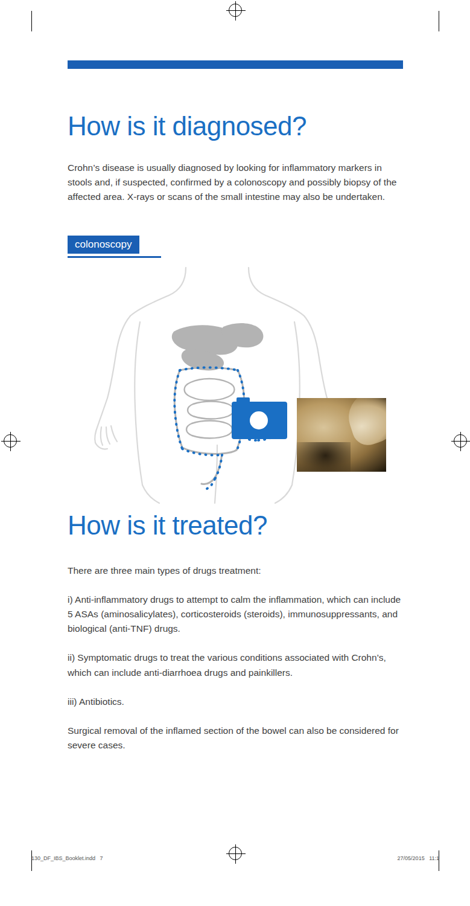How is it diagnosed?
Crohn’s disease is usually diagnosed by looking for inflammatory markers in stools and, if suspected, confirmed by a colonoscopy and possibly biopsy of the affected area. X-rays or scans of the small intestine may also be undertaken.
colonoscopy
How is it treated?
There are three main types of drugs treatment:
i) Anti-inflammatory drugs to attempt to calm the inflammation, which can include 5 ASAs (aminosalicylates), corticosteroids (steroids), immunosuppressants, and biological (anti-TNF) drugs.
ii) Symptomatic drugs to treat the various conditions associated with Crohn’s, which can include anti-diarrhoea drugs and painkillers.
iii) Antibiotics.
Surgical removal of the inflamed section of the bowel can also be considered for severe cases.
130_DF_IBS_Booklet.indd 7
27/05/2015 11:1